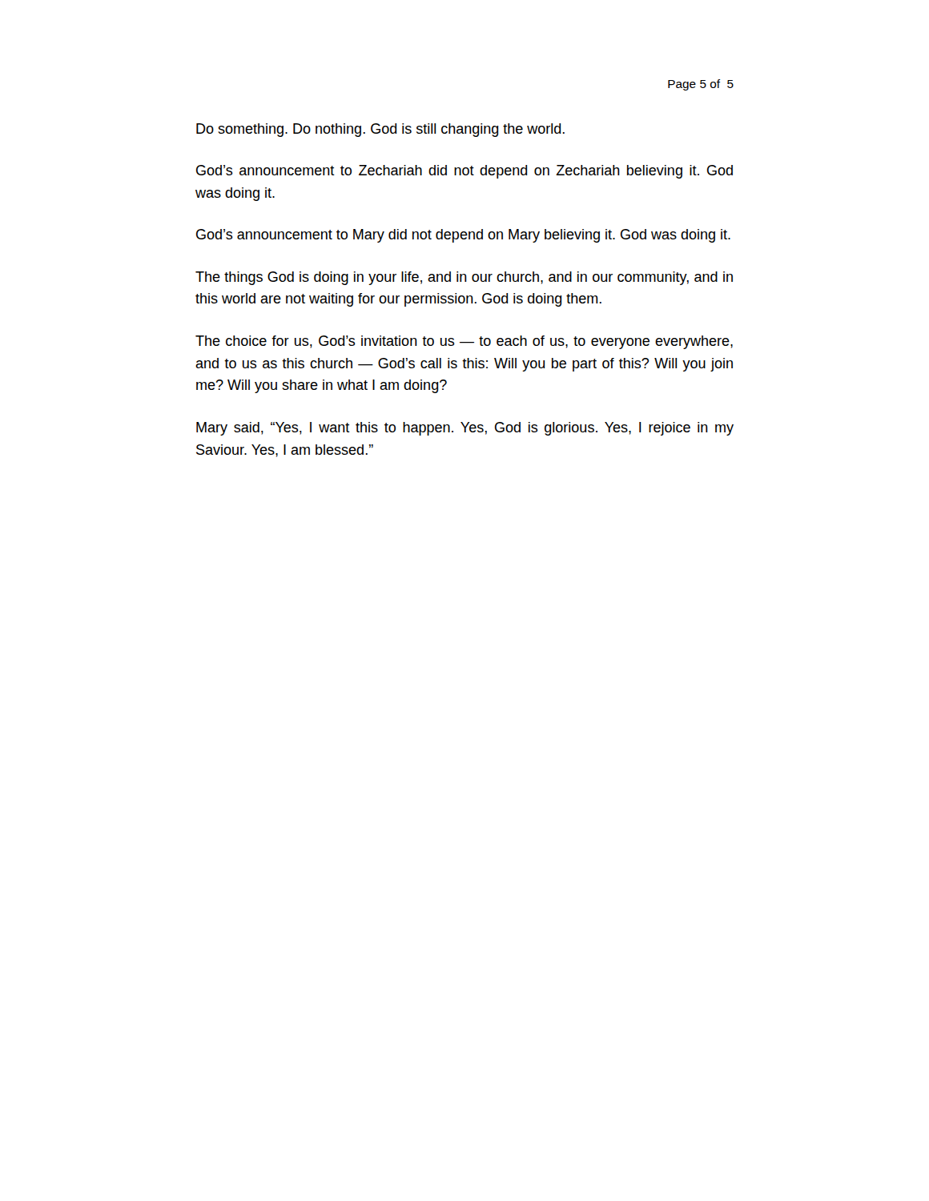Page 5 of 5
Do something. Do nothing. God is still changing the world.
God’s announcement to Zechariah did not depend on Zechariah believing it. God was doing it.
God’s announcement to Mary did not depend on Mary believing it. God was doing it.
The things God is doing in your life, and in our church, and in our community, and in this world are not waiting for our permission. God is doing them.
The choice for us, God’s invitation to us — to each of us, to everyone everywhere, and to us as this church — God’s call is this: Will you be part of this? Will you join me? Will you share in what I am doing?
Mary said, “Yes, I want this to happen. Yes, God is glorious. Yes, I rejoice in my Saviour. Yes, I am blessed.”